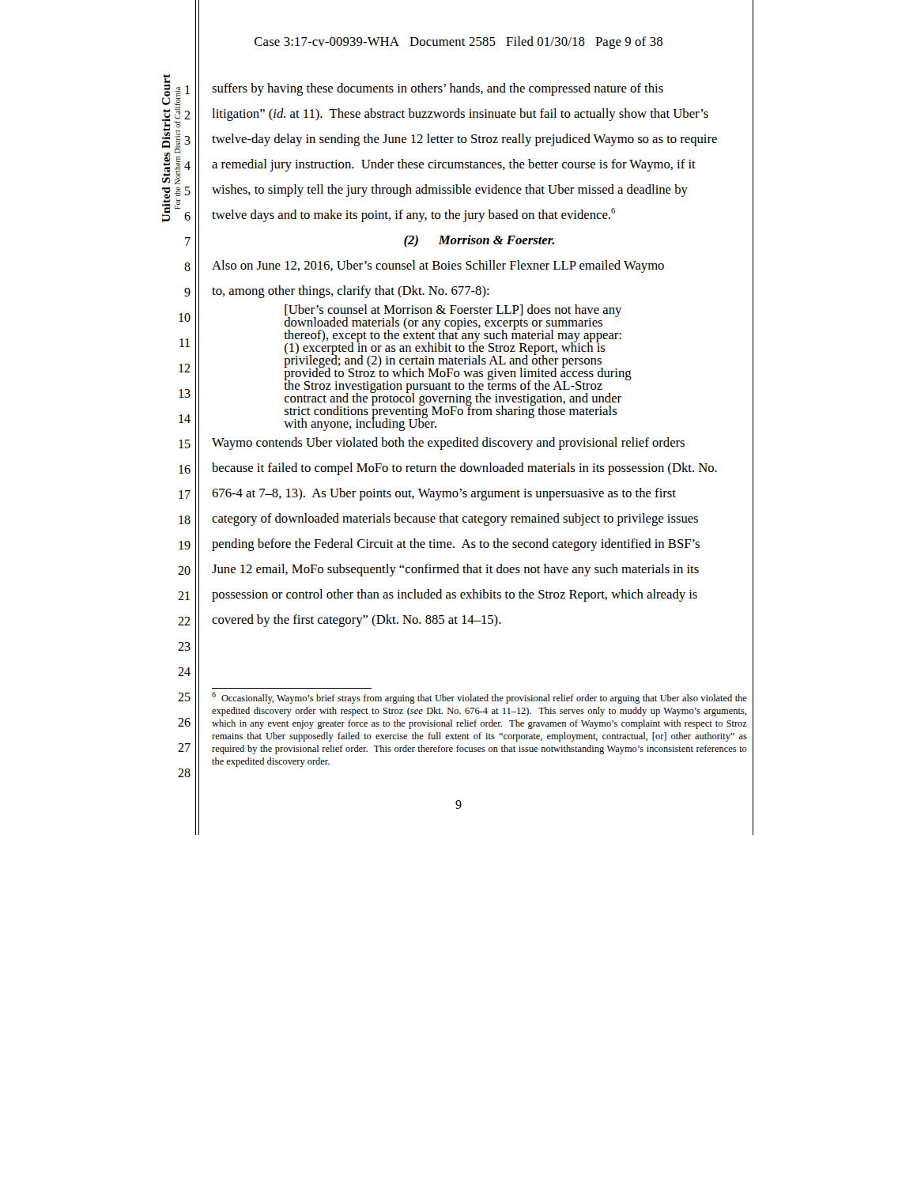Case 3:17-cv-00939-WHA Document 2585 Filed 01/30/18 Page 9 of 38
United States District Court For the Northern District of California
1
2
3
4
5
6
7
8
9
10
11
12
13
14
15
16
17
18
19
20
21
22
23
24
25
26
27
28
suffers by having these documents in others’ hands, and the compressed nature of this
litigation” (id. at 11). These abstract buzzwords insinuate but fail to actually show that Uber’s
twelve-day delay in sending the June 12 letter to Stroz really prejudiced Waymo so as to require
a remedial jury instruction. Under these circumstances, the better course is for Waymo, if it
wishes, to simply tell the jury through admissible evidence that Uber missed a deadline by
twelve days and to make its point, if any, to the jury based on that evidence.6
(2) Morrison & Foerster.
Also on June 12, 2016, Uber’s counsel at Boies Schiller Flexner LLP emailed Waymo
to, among other things, clarify that (Dkt. No. 677-8):
[Uber’s counsel at Morrison & Foerster LLP] does not have any
downloaded materials (or any copies, excerpts or summaries
thereof), except to the extent that any such material may appear:
(1) excerpted in or as an exhibit to the Stroz Report, which is
privileged; and (2) in certain materials AL and other persons
provided to Stroz to which MoFo was given limited access during
the Stroz investigation pursuant to the terms of the AL-Stroz
contract and the protocol governing the investigation, and under
strict conditions preventing MoFo from sharing those materials
with anyone, including Uber.
Waymo contends Uber violated both the expedited discovery and provisional relief orders
because it failed to compel MoFo to return the downloaded materials in its possession (Dkt. No.
676-4 at 7–8, 13). As Uber points out, Waymo’s argument is unpersuasive as to the first
category of downloaded materials because that category remained subject to privilege issues
pending before the Federal Circuit at the time. As to the second category identified in BSF’s
June 12 email, MoFo subsequently “confirmed that it does not have any such materials in its
possession or control other than as included as exhibits to the Stroz Report, which already is
covered by the first category” (Dkt. No. 885 at 14–15).
6 Occasionally, Waymo’s brief strays from arguing that Uber violated the provisional relief order to arguing that Uber also violated the expedited discovery order with respect to Stroz (see Dkt. No. 676-4 at 11–12). This serves only to muddy up Waymo’s arguments, which in any event enjoy greater force as to the provisional relief order. The gravamen of Waymo’s complaint with respect to Stroz remains that Uber supposedly failed to exercise the full extent of its “corporate, employment, contractual, [or] other authority” as required by the provisional relief order. This order therefore focuses on that issue notwithstanding Waymo’s inconsistent references to the expedited discovery order.
9